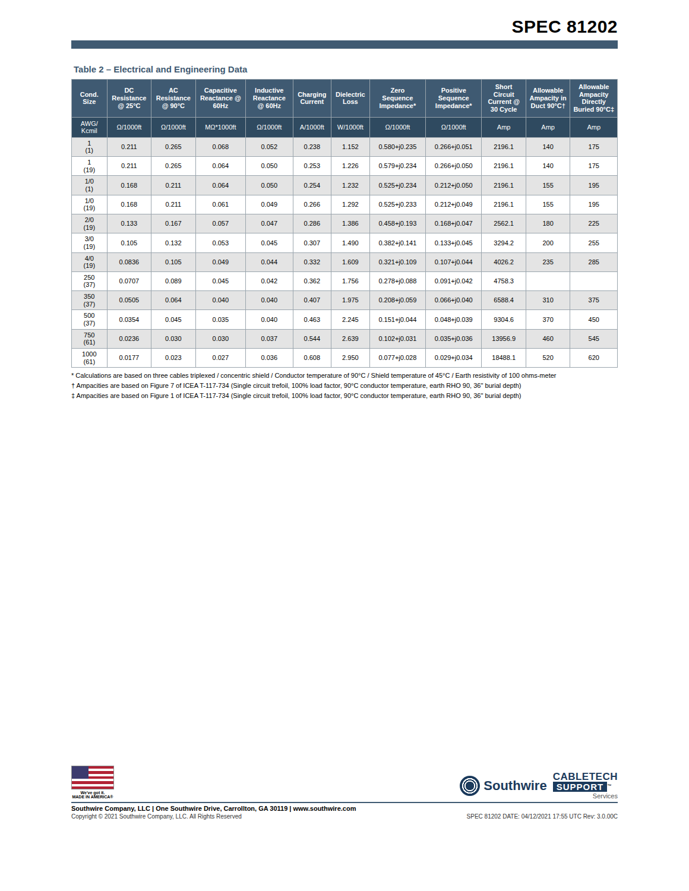SPEC 81202
Table 2 – Electrical and Engineering Data
| Cond. Size | DC Resistance @ 25°C | AC Resistance @ 90°C | Capacitive Reactance @ 60Hz | Inductive Reactance @ 60Hz | Charging Current | Dielectric Loss | Zero Sequence Impedance* | Positive Sequence Impedance* | Short Circuit Current @ 30 Cycle | Allowable Ampacity in Duct 90°C† | Allowable Ampacity Directly Buried 90°C‡ |
| --- | --- | --- | --- | --- | --- | --- | --- | --- | --- | --- | --- |
| AWG/ Kcmil | Ω/1000ft | Ω/1000ft | MΩ*1000ft | Ω/1000ft | A/1000ft | W/1000ft | Ω/1000ft | Ω/1000ft | Amp | Amp | Amp |
| 1 (1) | 0.211 | 0.265 | 0.068 | 0.052 | 0.238 | 1.152 | 0.580+j0.235 | 0.266+j0.051 | 2196.1 | 140 | 175 |
| 1 (19) | 0.211 | 0.265 | 0.064 | 0.050 | 0.253 | 1.226 | 0.579+j0.234 | 0.266+j0.050 | 2196.1 | 140 | 175 |
| 1/0 (1) | 0.168 | 0.211 | 0.064 | 0.050 | 0.254 | 1.232 | 0.525+j0.234 | 0.212+j0.050 | 2196.1 | 155 | 195 |
| 1/0 (19) | 0.168 | 0.211 | 0.061 | 0.049 | 0.266 | 1.292 | 0.525+j0.233 | 0.212+j0.049 | 2196.1 | 155 | 195 |
| 2/0 (19) | 0.133 | 0.167 | 0.057 | 0.047 | 0.286 | 1.386 | 0.458+j0.193 | 0.168+j0.047 | 2562.1 | 180 | 225 |
| 3/0 (19) | 0.105 | 0.132 | 0.053 | 0.045 | 0.307 | 1.490 | 0.382+j0.141 | 0.133+j0.045 | 3294.2 | 200 | 255 |
| 4/0 (19) | 0.0836 | 0.105 | 0.049 | 0.044 | 0.332 | 1.609 | 0.321+j0.109 | 0.107+j0.044 | 4026.2 | 235 | 285 |
| 250 (37) | 0.0707 | 0.089 | 0.045 | 0.042 | 0.362 | 1.756 | 0.278+j0.088 | 0.091+j0.042 | 4758.3 | | |
| 350 (37) | 0.0505 | 0.064 | 0.040 | 0.040 | 0.407 | 1.975 | 0.208+j0.059 | 0.066+j0.040 | 6588.4 | 310 | 375 |
| 500 (37) | 0.0354 | 0.045 | 0.035 | 0.040 | 0.463 | 2.245 | 0.151+j0.044 | 0.048+j0.039 | 9304.6 | 370 | 450 |
| 750 (61) | 0.0236 | 0.030 | 0.030 | 0.037 | 0.544 | 2.639 | 0.102+j0.031 | 0.035+j0.036 | 13956.9 | 460 | 545 |
| 1000 (61) | 0.0177 | 0.023 | 0.027 | 0.036 | 0.608 | 2.950 | 0.077+j0.028 | 0.029+j0.034 | 18488.1 | 520 | 620 |
* Calculations are based on three cables triplexed / concentric shield / Conductor temperature of 90°C / Shield temperature of 45°C / Earth resistivity of 100 ohms-meter
† Ampacities are based on Figure 7 of ICEA T-117-734 (Single circuit trefoil, 100% load factor, 90°C conductor temperature, earth RHO 90, 36" burial depth)
‡ Ampacities are based on Figure 1 of ICEA T-117-734 (Single circuit trefoil, 100% load factor, 90°C conductor temperature, earth RHO 90, 36" burial depth)
We've got it.
MADE IN AMERICA®
Southwire
CABLETECH
SUPPORT™ Services
Southwire Company, LLC | One Southwire Drive, Carrollton, GA 30119 | www.southwire.com
Copyright © 2021 Southwire Company, LLC. All Rights Reserved SPEC 81202 DATE: 04/12/2021 17:55 UTC Rev: 3.0.00C